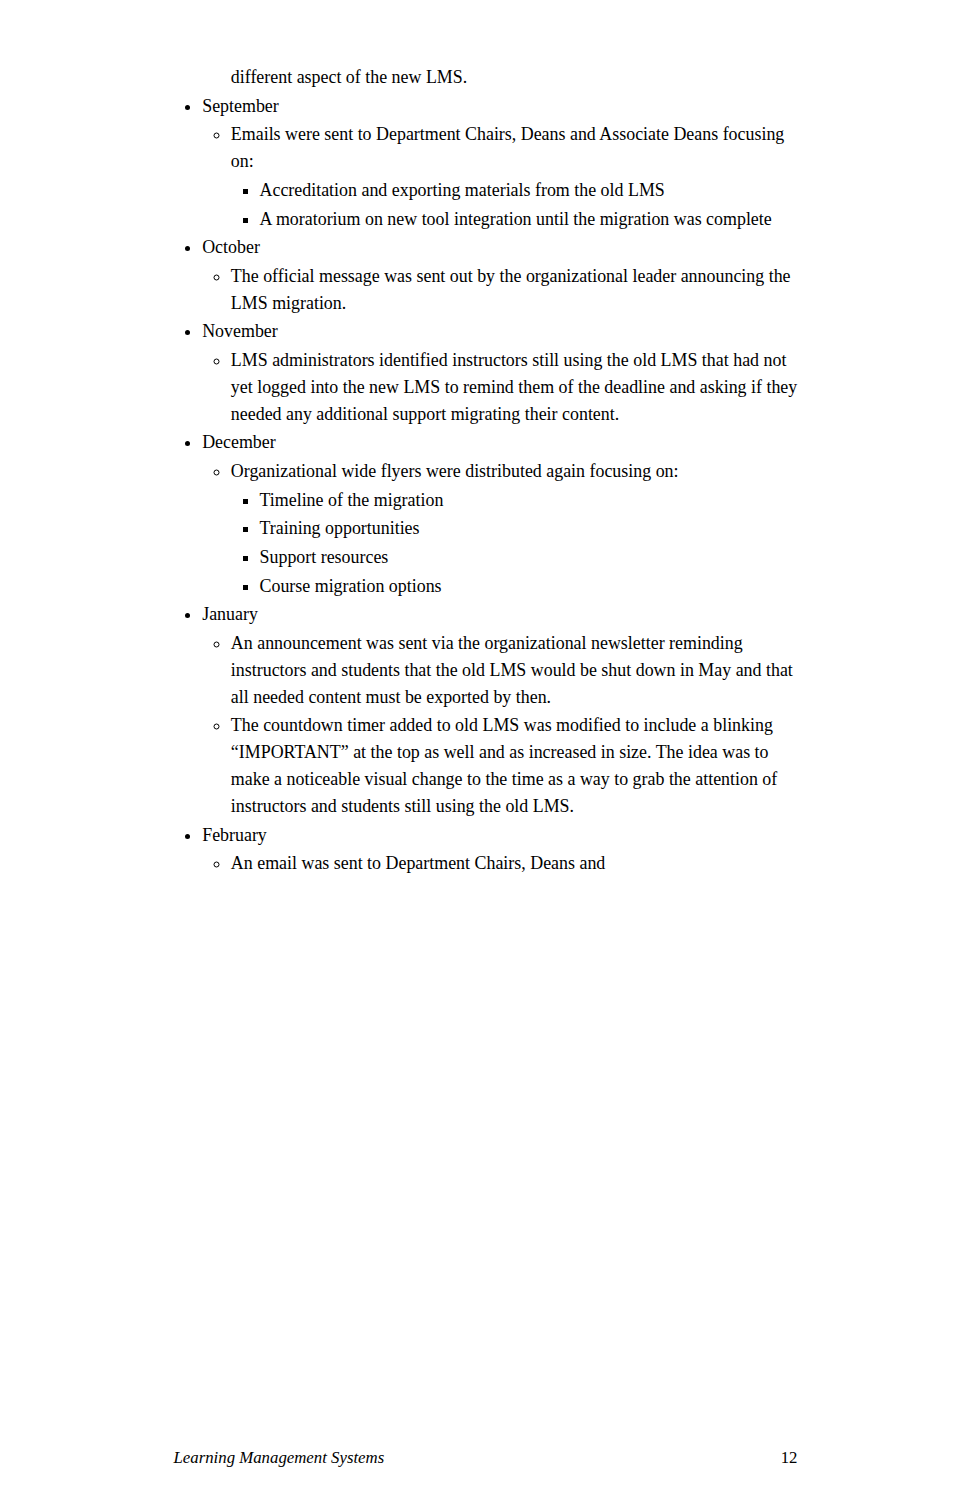different aspect of the new LMS.
September
Emails were sent to Department Chairs, Deans and Associate Deans focusing on:
Accreditation and exporting materials from the old LMS
A moratorium on new tool integration until the migration was complete
October
The official message was sent out by the organizational leader announcing the LMS migration.
November
LMS administrators identified instructors still using the old LMS that had not yet logged into the new LMS to remind them of the deadline and asking if they needed any additional support migrating their content.
December
Organizational wide flyers were distributed again focusing on:
Timeline of the migration
Training opportunities
Support resources
Course migration options
January
An announcement was sent via the organizational newsletter reminding instructors and students that the old LMS would be shut down in May and that all needed content must be exported by then.
The countdown timer added to old LMS was modified to include a blinking “IMPORTANT” at the top as well and as increased in size. The idea was to make a noticeable visual change to the time as a way to grab the attention of instructors and students still using the old LMS.
February
An email was sent to Department Chairs, Deans and
Learning Management Systems 12